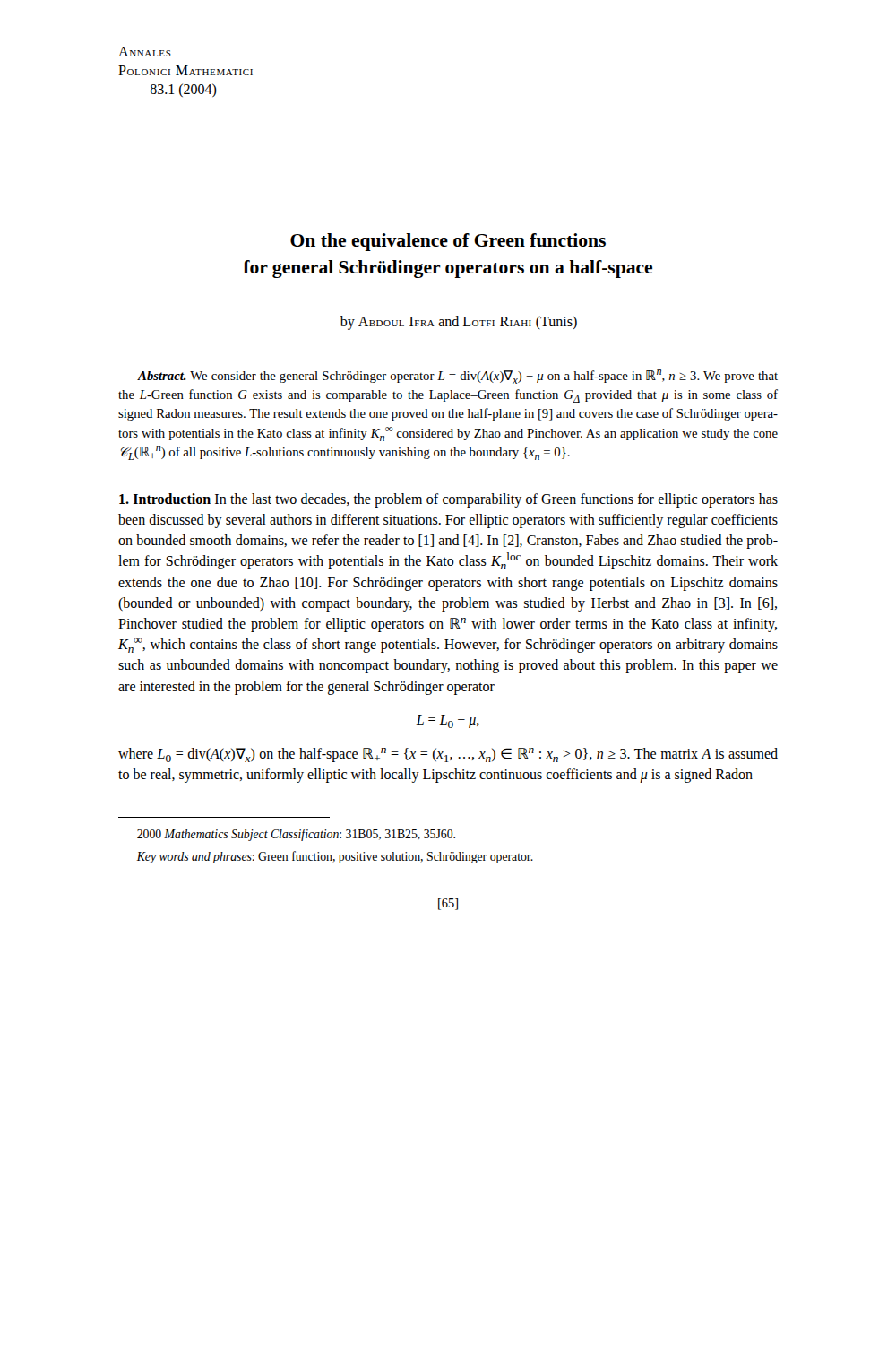Annales Polonici Mathematici 83.1 (2004)
On the equivalence of Green functions
for general Schrödinger operators on a half-space
by Abdoul Ifra and Lotfi Riahi (Tunis)
Abstract. We consider the general Schrödinger operator L = div(A(x)∇x) − μ on a half-space in ℝn, n ≥ 3. We prove that the L-Green function G exists and is comparable to the Laplace–Green function GΔ provided that μ is in some class of signed Radon measures. The result extends the one proved on the half-plane in [9] and covers the case of Schrödinger operators with potentials in the Kato class at infinity Kn∞ considered by Zhao and Pinchover. As an application we study the cone 𝒞L(ℝ+n) of all positive L-solutions continuously vanishing on the boundary {xn = 0}.
1. Introduction
In the last two decades, the problem of comparability of Green functions for elliptic operators has been discussed by several authors in different situations. For elliptic operators with sufficiently regular coefficients on bounded smooth domains, we refer the reader to [1] and [4]. In [2], Cranston, Fabes and Zhao studied the problem for Schrödinger operators with potentials in the Kato class Knloc on bounded Lipschitz domains. Their work extends the one due to Zhao [10]. For Schrödinger operators with short range potentials on Lipschitz domains (bounded or unbounded) with compact boundary, the problem was studied by Herbst and Zhao in [3]. In [6], Pinchover studied the problem for elliptic operators on ℝn with lower order terms in the Kato class at infinity, Kn∞, which contains the class of short range potentials. However, for Schrödinger operators on arbitrary domains such as unbounded domains with noncompact boundary, nothing is proved about this problem. In this paper we are interested in the problem for the general Schrödinger operator
L = L0 − μ,
where L0 = div(A(x)∇x) on the half-space ℝ+n = {x = (x1, …, xn) ∈ ℝn : xn > 0}, n ≥ 3. The matrix A is assumed to be real, symmetric, uniformly elliptic with locally Lipschitz continuous coefficients and μ is a signed Radon
2000 Mathematics Subject Classification: 31B05, 31B25, 35J60.
Key words and phrases: Green function, positive solution, Schrödinger operator.
[65]